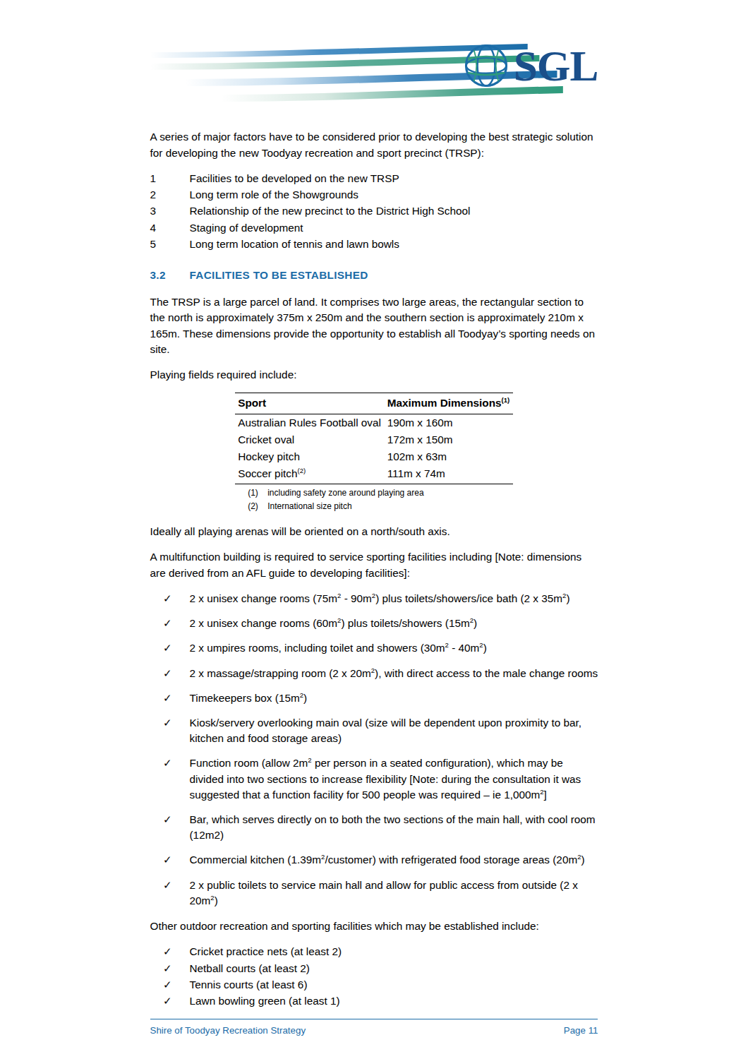SGL
A series of major factors have to be considered prior to developing the best strategic solution for developing the new Toodyay recreation and sport precinct (TRSP):
1 Facilities to be developed on the new TRSP
2 Long term role of the Showgrounds
3 Relationship of the new precinct to the District High School
4 Staging of development
5 Long term location of tennis and lawn bowls
3.2 FACILITIES TO BE ESTABLISHED
The TRSP is a large parcel of land. It comprises two large areas, the rectangular section to the north is approximately 375m x 250m and the southern section is approximately 210m x 165m. These dimensions provide the opportunity to establish all Toodyay’s sporting needs on site.
Playing fields required include:
| Sport | Maximum Dimensions (1) |
| --- | --- |
| Australian Rules Football oval | 190m x 160m |
| Cricket oval | 172m x 150m |
| Hockey pitch | 102m x 63m |
| Soccer pitch (2) | 111m x 74m |
(1) including safety zone around playing area
(2) International size pitch
Ideally all playing arenas will be oriented on a north/south axis.
A multifunction building is required to service sporting facilities including [Note: dimensions are derived from an AFL guide to developing facilities]:
✓2 x unisex change rooms (75m2 - 90m2) plus toilets/showers/ice bath (2 x 35m2)
✓2 x unisex change rooms (60m2) plus toilets/showers (15m2)
✓2 x umpires rooms, including toilet and showers (30m2 - 40m2)
✓2 x massage/strapping room (2 x 20m2), with direct access to the male change rooms
✓Timekeepers box (15m2)
✓Kiosk/servery overlooking main oval (size will be dependent upon proximity to bar, kitchen and food storage areas)
✓Function room (allow 2m2 per person in a seated configuration), which may be divided into two sections to increase flexibility [Note: during the consultation it was suggested that a function facility for 500 people was required – ie 1,000m2]
✓Bar, which serves directly on to both the two sections of the main hall, with cool room (12m2)
✓Commercial kitchen (1.39m2/customer) with refrigerated food storage areas (20m2)
✓2 x public toilets to service main hall and allow for public access from outside (2 x 20m2)
Other outdoor recreation and sporting facilities which may be established include:
✓Cricket practice nets (at least 2)
✓Netball courts (at least 2)
✓Tennis courts (at least 6)
✓Lawn bowling green (at least 1)
Shire of Toodyay Recreation Strategy Page 11